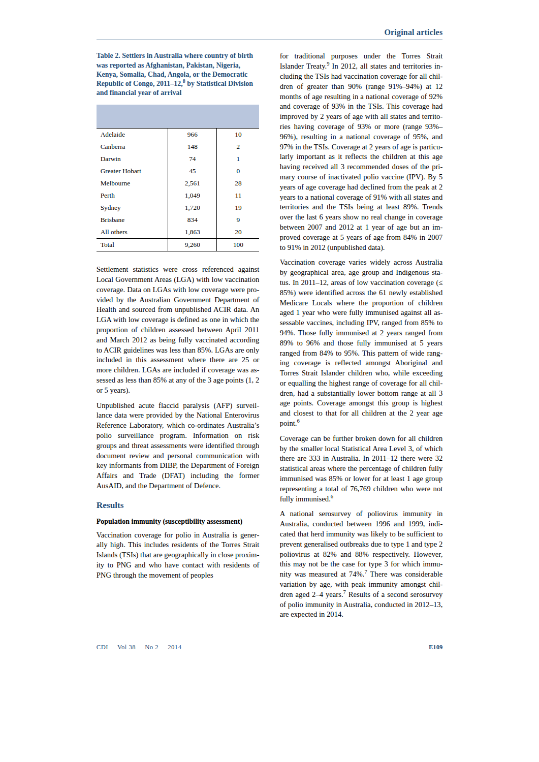Original articles
Table 2. Settlers in Australia where country of birth was reported as Afghanistan, Pakistan, Nigeria, Kenya, Somalia, Chad, Angola, or the Democratic Republic of Congo, 2011–12,8 by Statistical Division and financial year of arrival
| Adelaide | 966 | 10 |
| Canberra | 148 | 2 |
| Darwin | 74 | 1 |
| Greater Hobart | 45 | 0 |
| Melbourne | 2,561 | 28 |
| Perth | 1,049 | 11 |
| Sydney | 1,720 | 19 |
| Brisbane | 834 | 9 |
| All others | 1,863 | 20 |
| Total | 9,260 | 100 |
Settlement statistics were cross referenced against Local Government Areas (LGA) with low vaccination coverage. Data on LGAs with low coverage were provided by the Australian Government Department of Health and sourced from unpublished ACIR data. An LGA with low coverage is defined as one in which the proportion of children assessed between April 2011 and March 2012 as being fully vaccinated according to ACIR guidelines was less than 85%. LGAs are only included in this assessment where there are 25 or more children. LGAs are included if coverage was assessed as less than 85% at any of the 3 age points (1, 2 or 5 years).
Unpublished acute flaccid paralysis (AFP) surveillance data were provided by the National Enterovirus Reference Laboratory, which co-ordinates Australia’s polio surveillance program. Information on risk groups and threat assessments were identified through document review and personal communication with key informants from DIBP, the Department of Foreign Affairs and Trade (DFAT) including the former AusAID, and the Department of Defence.
Results
Population immunity (susceptibility assessment)
Vaccination coverage for polio in Australia is generally high. This includes residents of the Torres Strait Islands (TSIs) that are geographically in close proximity to PNG and who have contact with residents of PNG through the movement of peoples
for traditional purposes under the Torres Strait Islander Treaty.9 In 2012, all states and territories including the TSIs had vaccination coverage for all children of greater than 90% (range 91%–94%) at 12 months of age resulting in a national coverage of 92% and coverage of 93% in the TSIs. This coverage had improved by 2 years of age with all states and territories having coverage of 93% or more (range 93%–96%), resulting in a national coverage of 95%, and 97% in the TSIs. Coverage at 2 years of age is particularly important as it reflects the children at this age having received all 3 recommended doses of the primary course of inactivated polio vaccine (IPV). By 5 years of age coverage had declined from the peak at 2 years to a national coverage of 91% with all states and territories and the TSIs being at least 89%. Trends over the last 6 years show no real change in coverage between 2007 and 2012 at 1 year of age but an improved coverage at 5 years of age from 84% in 2007 to 91% in 2012 (unpublished data).
Vaccination coverage varies widely across Australia by geographical area, age group and Indigenous status. In 2011–12, areas of low vaccination coverage (≤ 85%) were identified across the 61 newly established Medicare Locals where the proportion of children aged 1 year who were fully immunised against all assessable vaccines, including IPV, ranged from 85% to 94%. Those fully immunised at 2 years ranged from 89% to 96% and those fully immunised at 5 years ranged from 84% to 95%. This pattern of wide ranging coverage is reflected amongst Aboriginal and Torres Strait Islander children who, while exceeding or equalling the highest range of coverage for all children, had a substantially lower bottom range at all 3 age points. Coverage amongst this group is highest and closest to that for all children at the 2 year age point.6
Coverage can be further broken down for all children by the smaller local Statistical Area Level 3, of which there are 333 in Australia. In 2011–12 there were 32 statistical areas where the percentage of children fully immunised was 85% or lower for at least 1 age group representing a total of 76,769 children who were not fully immunised.6
A national serosurvey of poliovirus immunity in Australia, conducted between 1996 and 1999, indicated that herd immunity was likely to be sufficient to prevent generalised outbreaks due to type 1 and type 2 poliovirus at 82% and 88% respectively. However, this may not be the case for type 3 for which immunity was measured at 74%.7 There was considerable variation by age, with peak immunity amongst children aged 2–4 years.7 Results of a second serosurvey of polio immunity in Australia, conducted in 2012–13, are expected in 2014.
CDI Vol 38 No 22014
E109